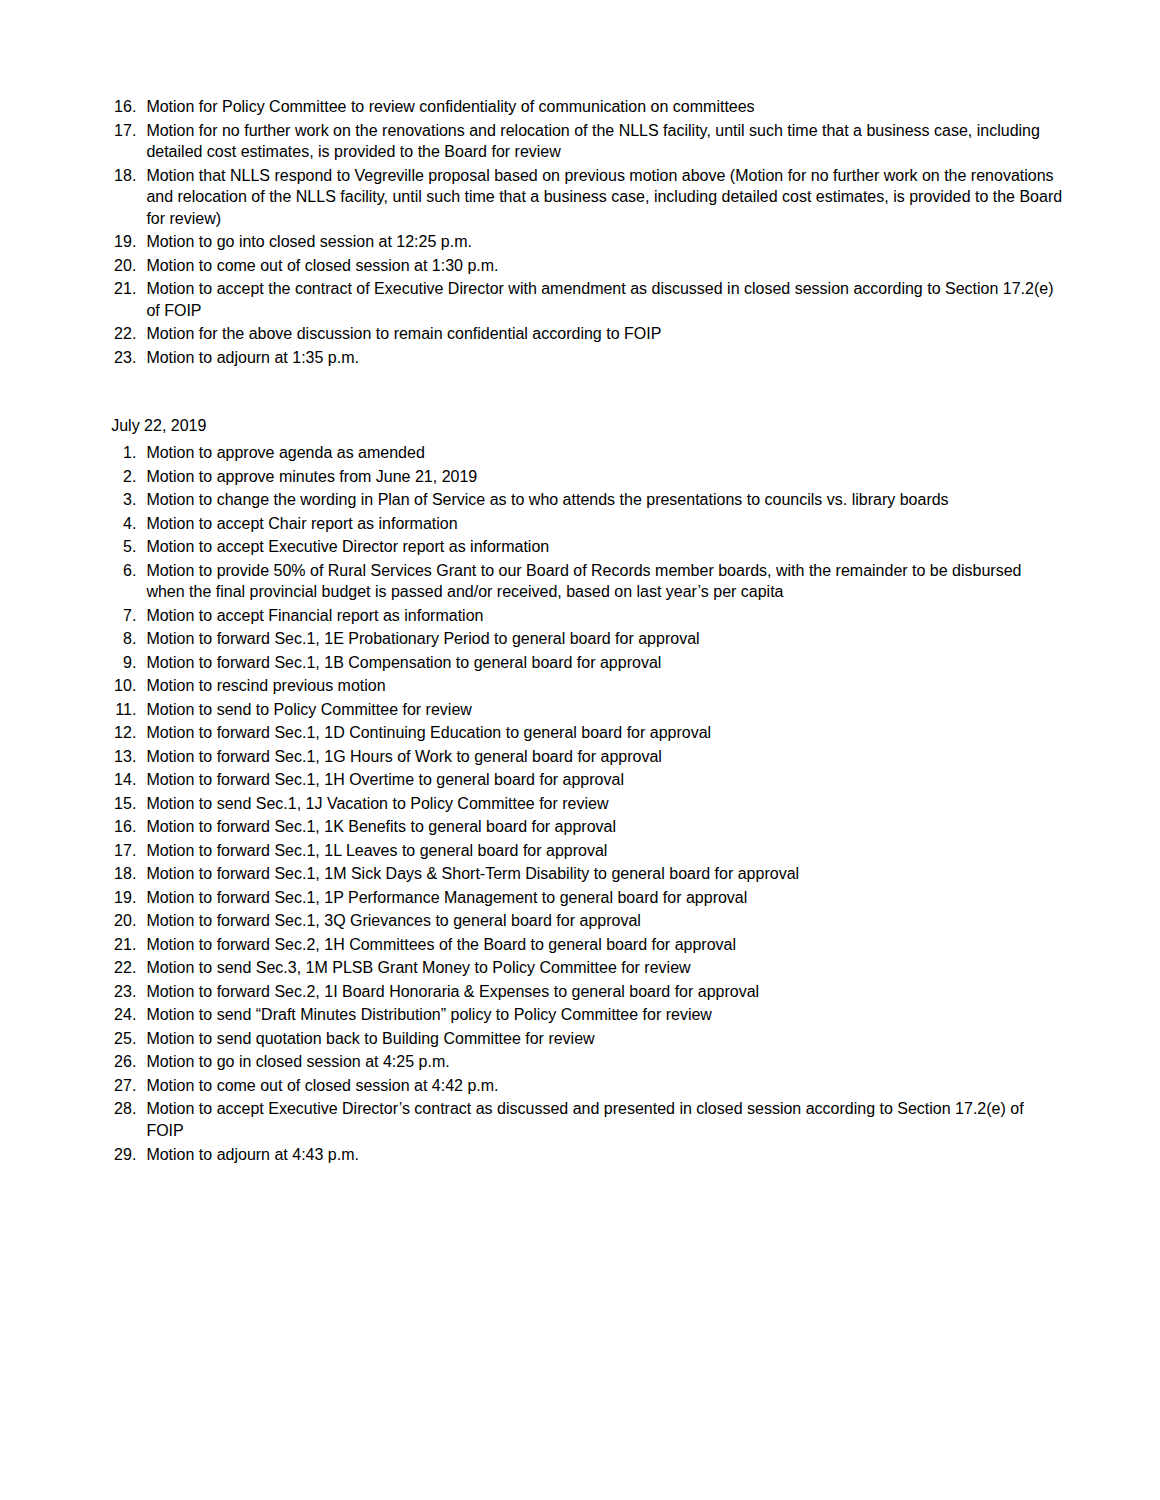Motion for Policy Committee to review confidentiality of communication on committees
Motion for no further work on the renovations and relocation of the NLLS facility, until such time that a business case, including detailed cost estimates, is provided to the Board for review
Motion that NLLS respond to Vegreville proposal based on previous motion above (Motion for no further work on the renovations and relocation of the NLLS facility, until such time that a business case, including detailed cost estimates, is provided to the Board for review)
Motion to go into closed session at 12:25 p.m.
Motion to come out of closed session at 1:30 p.m.
Motion to accept the contract of Executive Director with amendment as discussed in closed session according to Section 17.2(e) of FOIP
Motion for the above discussion to remain confidential according to FOIP
Motion to adjourn at 1:35 p.m.
July 22, 2019
Motion to approve agenda as amended
Motion to approve minutes from June 21, 2019
Motion to change the wording in Plan of Service as to who attends the presentations to councils vs. library boards
Motion to accept Chair report as information
Motion to accept Executive Director report as information
Motion to provide 50% of Rural Services Grant to our Board of Records member boards, with the remainder to be disbursed when the final provincial budget is passed and/or received, based on last year’s per capita
Motion to accept Financial report as information
Motion to forward Sec.1, 1E Probationary Period to general board for approval
Motion to forward Sec.1, 1B Compensation to general board for approval
Motion to rescind previous motion
Motion to send to Policy Committee for review
Motion to forward Sec.1, 1D Continuing Education to general board for approval
Motion to forward Sec.1, 1G Hours of Work to general board for approval
Motion to forward Sec.1, 1H Overtime to general board for approval
Motion to send Sec.1, 1J Vacation to Policy Committee for review
Motion to forward Sec.1, 1K Benefits to general board for approval
Motion to forward Sec.1, 1L Leaves to general board for approval
Motion to forward Sec.1, 1M Sick Days & Short-Term Disability to general board for approval
Motion to forward Sec.1, 1P Performance Management to general board for approval
Motion to forward Sec.1, 3Q Grievances to general board for approval
Motion to forward Sec.2, 1H Committees of the Board to general board for approval
Motion to send Sec.3, 1M PLSB Grant Money to Policy Committee for review
Motion to forward Sec.2, 1I Board Honoraria & Expenses to general board for approval
Motion to send “Draft Minutes Distribution” policy to Policy Committee for review
Motion to send quotation back to Building Committee for review
Motion to go in closed session at 4:25 p.m.
Motion to come out of closed session at 4:42 p.m.
Motion to accept Executive Director’s contract as discussed and presented in closed session according to Section 17.2(e) of FOIP
Motion to adjourn at 4:43 p.m.